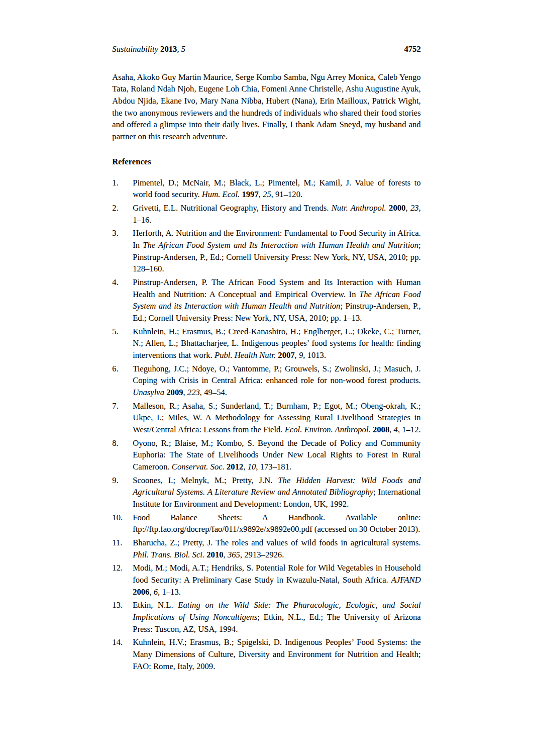Sustainability 2013, 5
4752
Asaha, Akoko Guy Martin Maurice, Serge Kombo Samba, Ngu Arrey Monica, Caleb Yengo Tata, Roland Ndah Njoh, Eugene Loh Chia, Fomeni Anne Christelle, Ashu Augustine Ayuk, Abdou Njida, Ekane Ivo, Mary Nana Nibba, Hubert (Nana), Erin Mailloux, Patrick Wight, the two anonymous reviewers and the hundreds of individuals who shared their food stories and offered a glimpse into their daily lives. Finally, I thank Adam Sneyd, my husband and partner on this research adventure.
References
Pimentel, D.; McNair, M.; Black, L.; Pimentel, M.; Kamil, J. Value of forests to world food security. Hum. Ecol. 1997, 25, 91–120.
Grivetti, E.L. Nutritional Geography, History and Trends. Nutr. Anthropol. 2000, 23, 1–16.
Herforth, A. Nutrition and the Environment: Fundamental to Food Security in Africa. In The African Food System and Its Interaction with Human Health and Nutrition; Pinstrup-Andersen, P., Ed.; Cornell University Press: New York, NY, USA, 2010; pp. 128–160.
Pinstrup-Andersen, P. The African Food System and Its Interaction with Human Health and Nutrition: A Conceptual and Empirical Overview. In The African Food System and its Interaction with Human Health and Nutrition; Pinstrup-Andersen, P., Ed.; Cornell University Press: New York, NY, USA, 2010; pp. 1–13.
Kuhnlein, H.; Erasmus, B.; Creed-Kanashiro, H.; Englberger, L.; Okeke, C.; Turner, N.; Allen, L.; Bhattacharjee, L. Indigenous peoples’ food systems for health: finding interventions that work. Publ. Health Nutr. 2007, 9, 1013.
Tieguhong, J.C.; Ndoye, O.; Vantomme, P.; Grouwels, S.; Zwolinski, J.; Masuch, J. Coping with Crisis in Central Africa: enhanced role for non-wood forest products. Unasylva 2009, 223, 49–54.
Malleson, R.; Asaha, S.; Sunderland, T.; Burnham, P.; Egot, M.; Obeng-okrah, K.; Ukpe, I.; Miles, W. A Methodology for Assessing Rural Livelihood Strategies in West/Central Africa: Lessons from the Field. Ecol. Environ. Anthropol. 2008, 4, 1–12.
Oyono, R.; Blaise, M.; Kombo, S. Beyond the Decade of Policy and Community Euphoria: The State of Livelihoods Under New Local Rights to Forest in Rural Cameroon. Conservat. Soc. 2012, 10, 173–181.
Scoones, I.; Melnyk, M.; Pretty, J.N. The Hidden Harvest: Wild Foods and Agricultural Systems. A Literature Review and Annotated Bibliography; International Institute for Environment and Development: London, UK, 1992.
Food Balance Sheets: A Handbook. Available online: ftp://ftp.fao.org/docrep/fao/011/x9892e/x9892e00.pdf (accessed on 30 October 2013).
Bharucha, Z.; Pretty, J. The roles and values of wild foods in agricultural systems. Phil. Trans. Biol. Sci. 2010, 365, 2913–2926.
Modi, M.; Modi, A.T.; Hendriks, S. Potential Role for Wild Vegetables in Household food Security: A Preliminary Case Study in Kwazulu-Natal, South Africa. AJFAND 2006, 6, 1–13.
Etkin, N.L. Eating on the Wild Side: The Pharacologic, Ecologic, and Social Implications of Using Noncultigens; Etkin, N.L., Ed.; The University of Arizona Press: Tuscon, AZ, USA, 1994.
Kuhnlein, H.V.; Erasmus, B.; Spigelski, D. Indigenous Peoples’ Food Systems: the Many Dimensions of Culture, Diversity and Environment for Nutrition and Health; FAO: Rome, Italy, 2009.